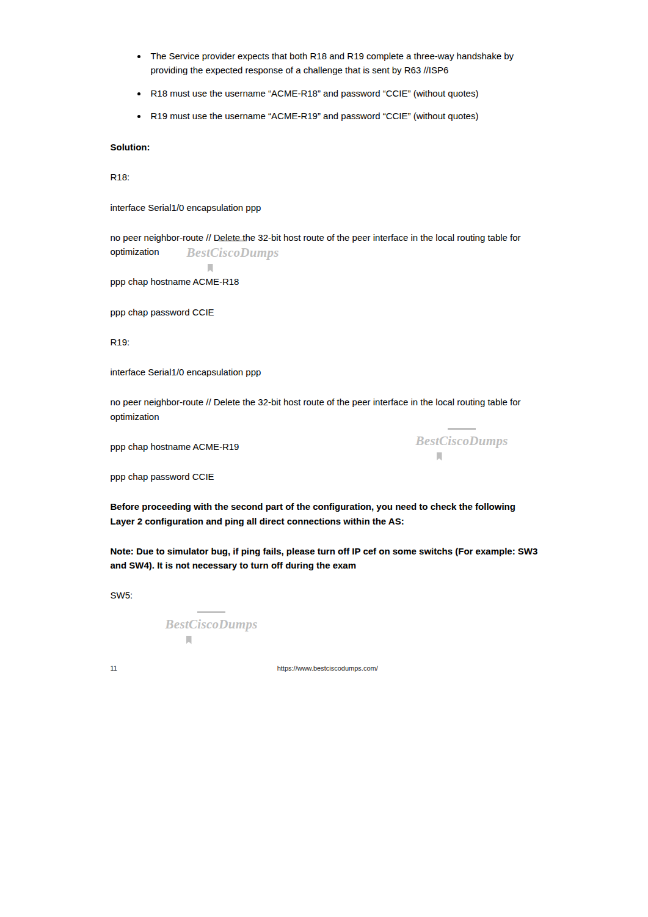The Service provider expects that both R18 and R19 complete a three-way handshake by providing the expected response of a challenge that is sent by R63 //ISP6
R18 must use the username “ACME-R18” and password “CCIE” (without quotes)
R19 must use the username “ACME-R19” and password “CCIE” (without quotes)
Solution:
R18:
interface Serial1/0 encapsulation ppp
no peer neighbor-route // Delete the 32-bit host route of the peer interface in the local routing table for optimization
ppp chap hostname ACME-R18
ppp chap password CCIE
R19:
interface Serial1/0 encapsulation ppp
no peer neighbor-route // Delete the 32-bit host route of the peer interface in the local routing table for optimization
ppp chap hostname ACME-R19
ppp chap password CCIE
Before proceeding with the second part of the configuration, you need to check the following Layer 2 configuration and ping all direct connections within the AS:
Note: Due to simulator bug, if ping fails, please turn off IP cef on some switchs (For example: SW3 and SW4). It is not necessary to turn off during the exam
SW5:
BestCiscoDumps
BestCiscoDumps
BestCiscoDumps
11
https://www.bestciscodumps.com/